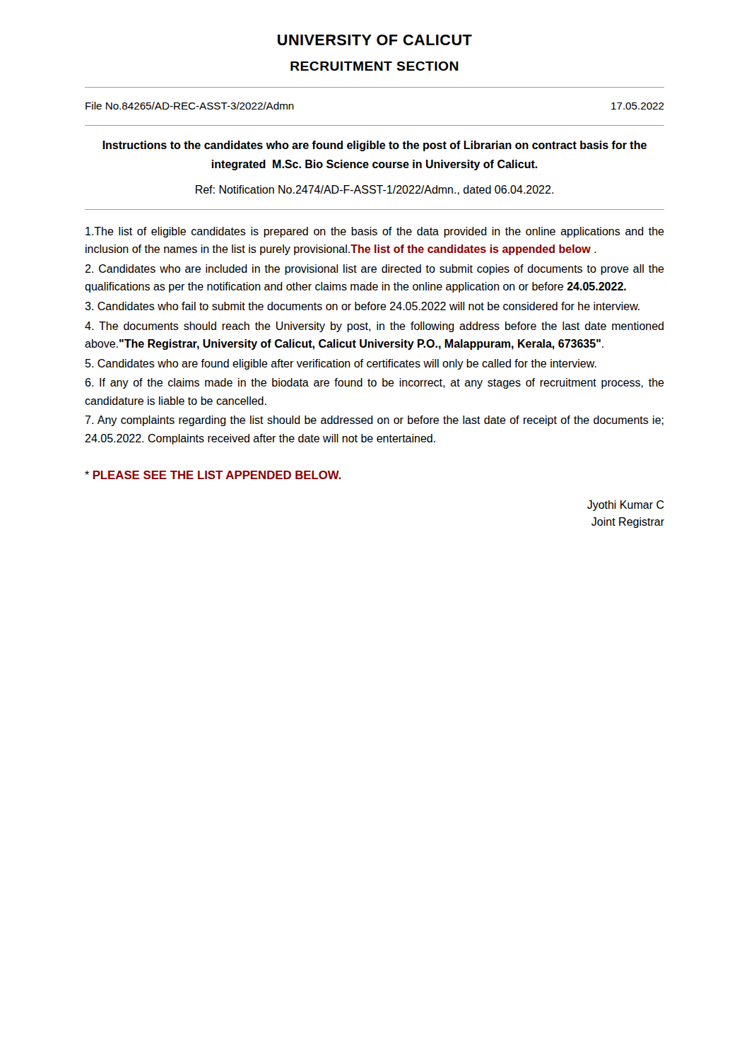UNIVERSITY OF CALICUT
RECRUITMENT SECTION
File No.84265/AD-REC-ASST-3/2022/Admn 17.05.2022
Instructions to the candidates who are found eligible to the post of Librarian on contract basis for the integrated M.Sc. Bio Science course in University of Calicut.
Ref: Notification No.2474/AD-F-ASST-1/2022/Admn., dated 06.04.2022.
1.The list of eligible candidates is prepared on the basis of the data provided in the online applications and the inclusion of the names in the list is purely provisional.The list of the candidates is appended below .
2. Candidates who are included in the provisional list are directed to submit copies of documents to prove all the qualifications as per the notification and other claims made in the online application on or before 24.05.2022.
3. Candidates who fail to submit the documents on or before 24.05.2022 will not be considered for he interview.
4. The documents should reach the University by post, in the following address before the last date mentioned above."The Registrar, University of Calicut, Calicut University P.O., Malappuram, Kerala, 673635".
5. Candidates who are found eligible after verification of certificates will only be called for the interview.
6. If any of the claims made in the biodata are found to be incorrect, at any stages of recruitment process, the candidature is liable to be cancelled.
7. Any complaints regarding the list should be addressed on or before the last date of receipt of the documents ie; 24.05.2022. Complaints received after the date will not be entertained.
* PLEASE SEE THE LIST APPENDED BELOW.
Jyothi Kumar C Joint Registrar